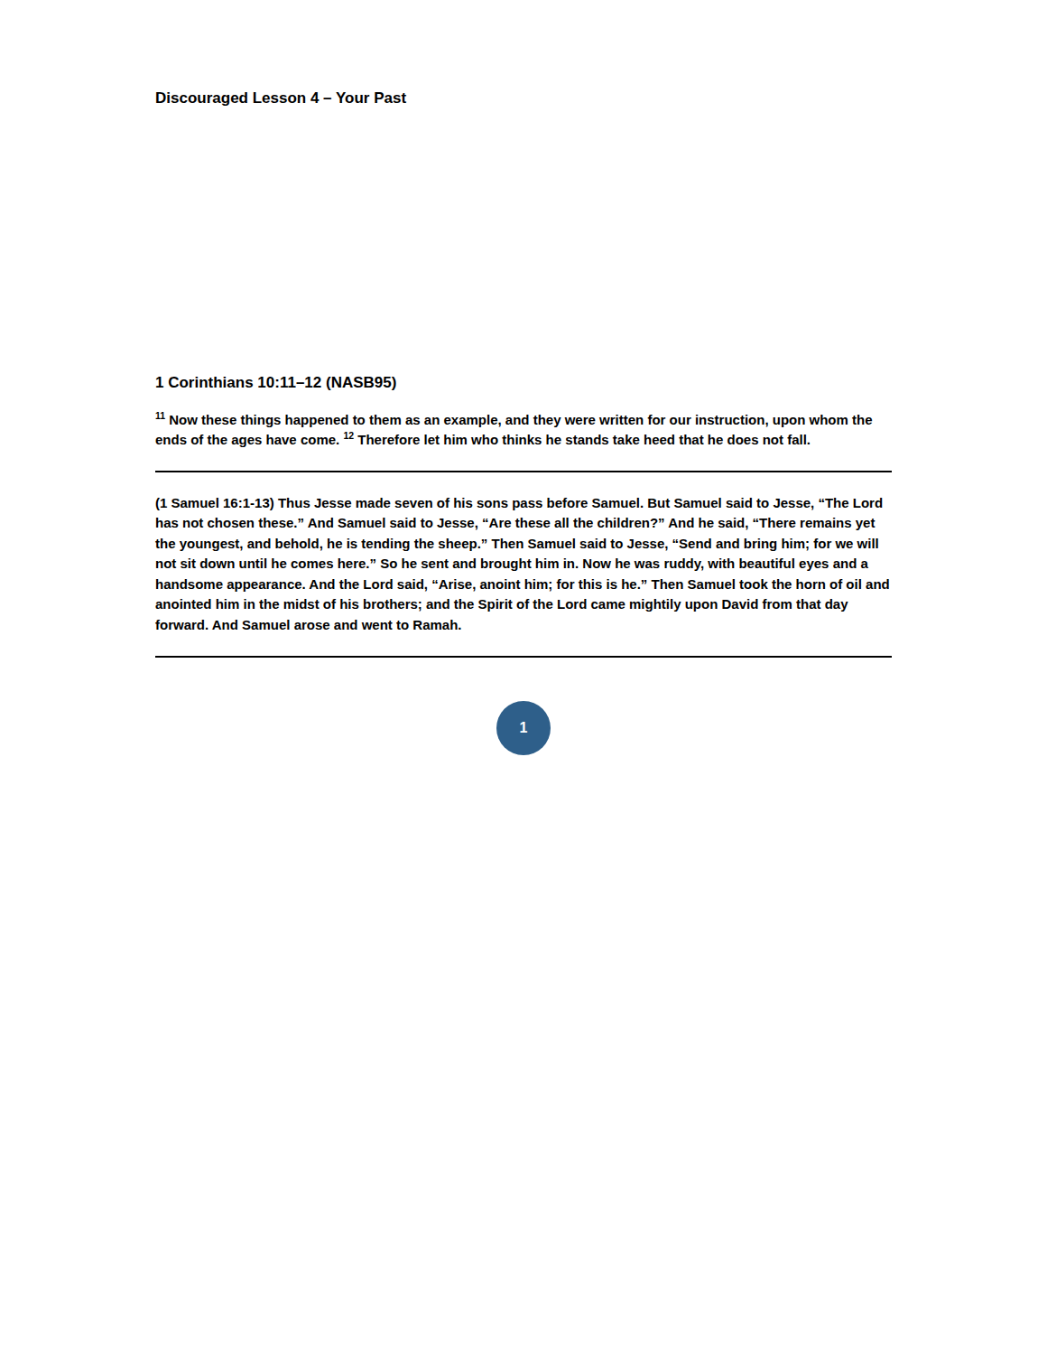Discouraged Lesson 4 – Your Past
1 Corinthians 10:11–12 (NASB95)
11 Now these things happened to them as an example, and they were written for our instruction, upon whom the ends of the ages have come. 12 Therefore let him who thinks he stands take heed that he does not fall.
(1 Samuel 16:1-13) Thus Jesse made seven of his sons pass before Samuel. But Samuel said to Jesse, “The Lord has not chosen these.” And Samuel said to Jesse, “Are these all the children?” And he said, “There remains yet the youngest, and behold, he is tending the sheep.” Then Samuel said to Jesse, “Send and bring him; for we will not sit down until he comes here.” So he sent and brought him in. Now he was ruddy, with beautiful eyes and a handsome appearance. And the Lord said, “Arise, anoint him; for this is he.” Then Samuel took the horn of oil and anointed him in the midst of his brothers; and the Spirit of the Lord came mightily upon David from that day forward. And Samuel arose and went to Ramah.
1